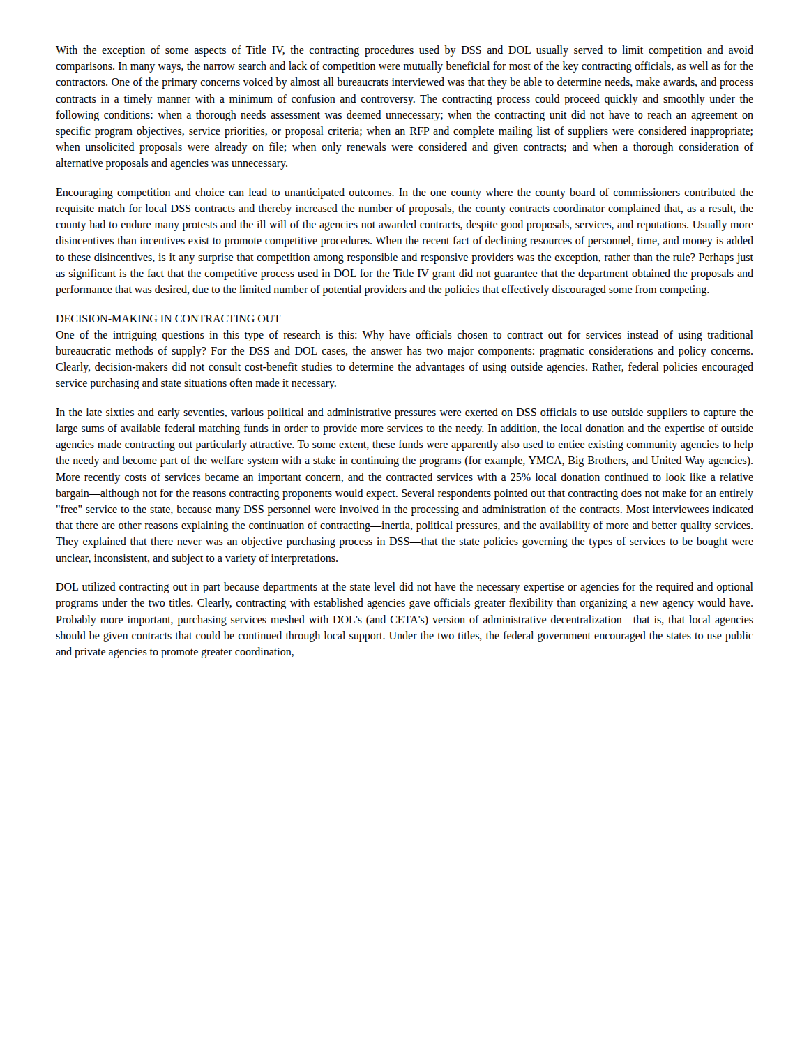With the exception of some aspects of Title IV, the contracting procedures used by DSS and DOL usually served to limit competition and avoid comparisons. In many ways, the narrow search and lack of competition were mutually beneficial for most of the key contracting officials, as well as for the contractors. One of the primary concerns voiced by almost all bureaucrats interviewed was that they be able to determine needs, make awards, and process contracts in a timely manner with a minimum of confusion and controversy. The contracting process could proceed quickly and smoothly under the following conditions: when a thorough needs assessment was deemed unnecessary; when the contracting unit did not have to reach an agreement on specific program objectives, service priorities, or proposal criteria; when an RFP and complete mailing list of suppliers were considered inappropriate; when unsolicited proposals were already on file; when only renewals were considered and given contracts; and when a thorough consideration of alternative proposals and agencies was unnecessary.
Encouraging competition and choice can lead to unanticipated outcomes. In the one eounty where the county board of commissioners contributed the requisite match for local DSS contracts and thereby increased the number of proposals, the county eontracts coordinator complained that, as a result, the county had to endure many protests and the ill will of the agencies not awarded contracts, despite good proposals, services, and reputations. Usually more disincentives than incentives exist to promote competitive procedures. When the recent fact of declining resources of personnel, time, and money is added to these disincentives, is it any surprise that competition among responsible and responsive providers was the exception, rather than the rule? Perhaps just as significant is the fact that the competitive process used in DOL for the Title IV grant did not guarantee that the department obtained the proposals and performance that was desired, due to the limited number of potential providers and the policies that effectively discouraged some from competing.
Decision-Making in Contracting Out
One of the intriguing questions in this type of research is this: Why have officials chosen to contract out for services instead of using traditional bureaucratic methods of supply? For the DSS and DOL cases, the answer has two major components: pragmatic considerations and policy concerns. Clearly, decision-makers did not consult cost-benefit studies to determine the advantages of using outside agencies. Rather, federal policies encouraged service purchasing and state situations often made it necessary.
In the late sixties and early seventies, various political and administrative pressures were exerted on DSS officials to use outside suppliers to capture the large sums of available federal matching funds in order to provide more services to the needy. In addition, the local donation and the expertise of outside agencies made contracting out particularly attractive. To some extent, these funds were apparently also used to entiee existing community agencies to help the needy and become part of the welfare system with a stake in continuing the programs (for example, YMCA, Big Brothers, and United Way agencies). More recently costs of services became an important concern, and the contracted services with a 25% local donation continued to look like a relative bargain—although not for the reasons contracting proponents would expect. Several respondents pointed out that contracting does not make for an entirely "free" service to the state, because many DSS personnel were involved in the processing and administration of the contracts. Most interviewees indicated that there are other reasons explaining the continuation of contracting—inertia, political pressures, and the availability of more and better quality services. They explained that there never was an objective purchasing process in DSS—that the state policies governing the types of services to be bought were unclear, inconsistent, and subject to a variety of interpretations.
DOL utilized contracting out in part because departments at the state level did not have the necessary expertise or agencies for the required and optional programs under the two titles. Clearly, contracting with established agencies gave officials greater flexibility than organizing a new agency would have. Probably more important, purchasing services meshed with DOL's (and CETA's) version of administrative decentralization—that is, that local agencies should be given contracts that could be continued through local support. Under the two titles, the federal government encouraged the states to use public and private agencies to promote greater coordination,